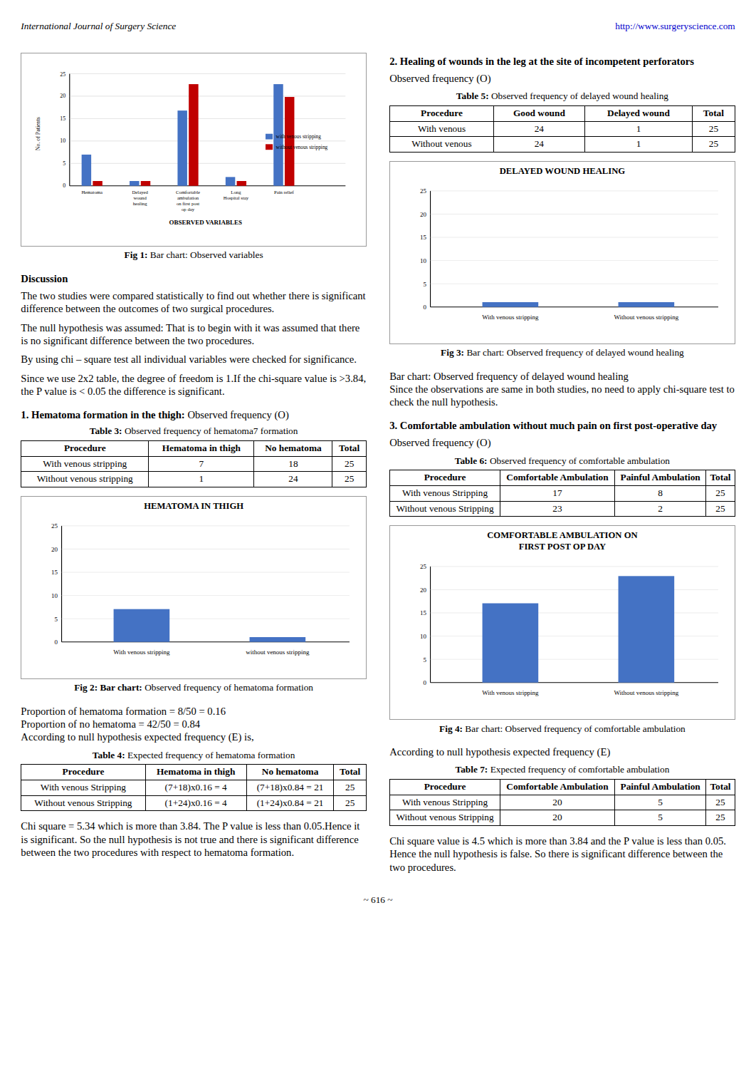International Journal of Surgery Science http://www.surgeryscience.com
25 20 15 10 5 0 No. of Patients with venous stripping without venous stripping Hematoma Delayed wound healing Comfortable ambulation on first post op day Long Hospital stay Pain relief OBSERVED VARIABLES
Fig 1: Bar chart: Observed variables
Discussion
The two studies were compared statistically to find out whether there is significant difference between the outcomes of two surgical procedures.
The null hypothesis was assumed: That is to begin with it was assumed that there is no significant difference between the two procedures.
By using chi – square test all individual variables were checked for significance.
Since we use 2x2 table, the degree of freedom is 1.If the chi-square value is >3.84, the P value is < 0.05 the difference is significant.
1. Hematoma formation in the thigh: Observed frequency (O)
Table 3: Observed frequency of hematoma7 formation
| Procedure | Hematoma in thigh | No hematoma | Total |
| --- | --- | --- | --- |
| With venous stripping | 7 | 18 | 25 |
| Without venous stripping | 1 | 24 | 25 |
HEMATOMA IN THIGH
25 20 15 10 5 0 With venous stripping without venous stripping
Fig 2: Bar chart: Observed frequency of hematoma formation
Proportion of hematoma formation = 8/50 = 0.16
Proportion of no hematoma = 42/50 = 0.84
According to null hypothesis expected frequency (E) is,
Table 4: Expected frequency of hematoma formation
| Procedure | Hematoma in thigh | No hematoma | Total |
| --- | --- | --- | --- |
| With venous Stripping | (7+18)x0.16 = 4 | (7+18)x0.84 = 21 | 25 |
| Without venous Stripping | (1+24)x0.16 = 4 | (1+24)x0.84 = 21 | 25 |
Chi square = 5.34 which is more than 3.84. The P value is less than 0.05.Hence it is significant. So the null hypothesis is not true and there is significant difference between the two procedures with respect to hematoma formation.
2. Healing of wounds in the leg at the site of incompetent perforators
Observed frequency (O)
Table 5: Observed frequency of delayed wound healing
| Procedure | Good wound | Delayed wound | Total |
| --- | --- | --- | --- |
| With venous | 24 | 1 | 25 |
| Without venous | 24 | 1 | 25 |
DELAYED WOUND HEALING
25 20 15 10 5 0 With venous stripping Without venous stripping
Fig 3: Bar chart: Observed frequency of delayed wound healing
Bar chart: Observed frequency of delayed wound healing
Since the observations are same in both studies, no need to apply chi-square test to check the null hypothesis.
3. Comfortable ambulation without much pain on first post-operative day
Observed frequency (O)
Table 6: Observed frequency of comfortable ambulation
| Procedure | Comfortable Ambulation | Painful Ambulation | Total |
| --- | --- | --- | --- |
| With venous Stripping | 17 | 8 | 25 |
| Without venous Stripping | 23 | 2 | 25 |
COMFORTABLE AMBULATION ON
FIRST POST OP DAY
25 20 15 10 5 0 With venous stripping Without venous stripping
Fig 4: Bar chart: Observed frequency of comfortable ambulation
According to null hypothesis expected frequency (E)
Table 7: Expected frequency of comfortable ambulation
| Procedure | Comfortable Ambulation | Painful Ambulation | Total |
| --- | --- | --- | --- |
| With venous Stripping | 20 | 5 | 25 |
| Without venous Stripping | 20 | 5 | 25 |
Chi square value is 4.5 which is more than 3.84 and the P value is less than 0.05. Hence the null hypothesis is false. So there is significant difference between the two procedures.
~ 616 ~